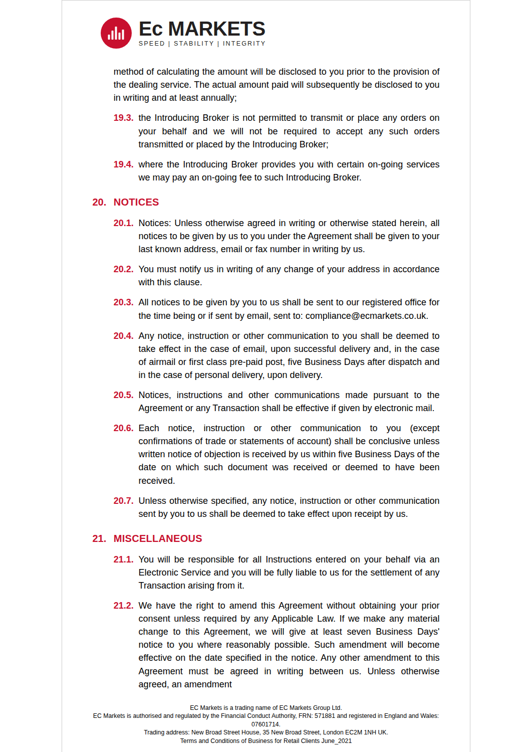Ec MARKETS
SPEED | STABILITY | INTEGRITY
method of calculating the amount will be disclosed to you prior to the provision of the dealing service. The actual amount paid will subsequently be disclosed to you in writing and at least annually;
19.3.
the Introducing Broker is not permitted to transmit or place any orders on your behalf and we will not be required to accept any such orders transmitted or placed by the Introducing Broker;
19.4.
where the Introducing Broker provides you with certain on-going services we may pay an on-going fee to such Introducing Broker.
20. NOTICES
20.1.
Notices: Unless otherwise agreed in writing or otherwise stated herein, all notices to be given by us to you under the Agreement shall be given to your last known address, email or fax number in writing by us.
20.2.
You must notify us in writing of any change of your address in accordance with this clause.
20.3.
All notices to be given by you to us shall be sent to our registered office for the time being or if sent by email, sent to: compliance@ecmarkets.co.uk.
20.4.
Any notice, instruction or other communication to you shall be deemed to take effect in the case of email, upon successful delivery and, in the case of airmail or first class pre-paid post, five Business Days after dispatch and in the case of personal delivery, upon delivery.
20.5.
Notices, instructions and other communications made pursuant to the Agreement or any Transaction shall be effective if given by electronic mail.
20.6.
Each notice, instruction or other communication to you (except confirmations of trade or statements of account) shall be conclusive unless written notice of objection is received by us within five Business Days of the date on which such document was received or deemed to have been received.
20.7.
Unless otherwise specified, any notice, instruction or other communication sent by you to us shall be deemed to take effect upon receipt by us.
21. MISCELLANEOUS
21.1.
You will be responsible for all Instructions entered on your behalf via an Electronic Service and you will be fully liable to us for the settlement of any Transaction arising from it.
21.2.
We have the right to amend this Agreement without obtaining your prior consent unless required by any Applicable Law. If we make any material change to this Agreement, we will give at least seven Business Days' notice to you where reasonably possible. Such amendment will become effective on the date specified in the notice. Any other amendment to this Agreement must be agreed in writing between us. Unless otherwise agreed, an amendment
EC Markets is a trading name of EC Markets Group Ltd.
EC Markets is authorised and regulated by the Financial Conduct Authority, FRN: 571881 and registered in England and Wales: 07601714.
Trading address: New Broad Street House, 35 New Broad Street, London EC2M 1NH UK.
Terms and Conditions of Business for Retail Clients June_2021